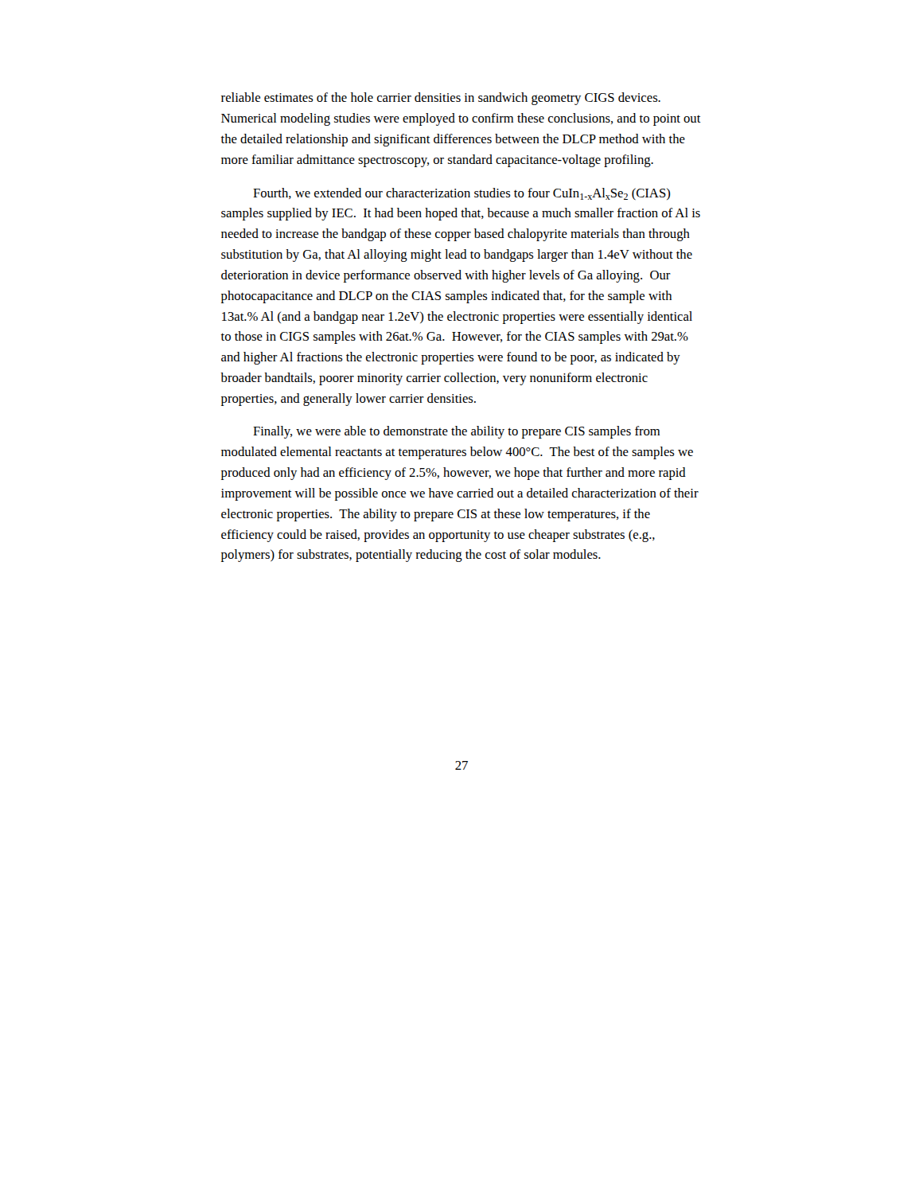reliable estimates of the hole carrier densities in sandwich geometry CIGS devices. Numerical modeling studies were employed to confirm these conclusions, and to point out the detailed relationship and significant differences between the DLCP method with the more familiar admittance spectroscopy, or standard capacitance-voltage profiling.
Fourth, we extended our characterization studies to four CuIn1-xAlxSe2 (CIAS) samples supplied by IEC. It had been hoped that, because a much smaller fraction of Al is needed to increase the bandgap of these copper based chalopyrite materials than through substitution by Ga, that Al alloying might lead to bandgaps larger than 1.4eV without the deterioration in device performance observed with higher levels of Ga alloying. Our photocapacitance and DLCP on the CIAS samples indicated that, for the sample with 13at.% Al (and a bandgap near 1.2eV) the electronic properties were essentially identical to those in CIGS samples with 26at.% Ga. However, for the CIAS samples with 29at.% and higher Al fractions the electronic properties were found to be poor, as indicated by broader bandtails, poorer minority carrier collection, very nonuniform electronic properties, and generally lower carrier densities.
Finally, we were able to demonstrate the ability to prepare CIS samples from modulated elemental reactants at temperatures below 400°C. The best of the samples we produced only had an efficiency of 2.5%, however, we hope that further and more rapid improvement will be possible once we have carried out a detailed characterization of their electronic properties. The ability to prepare CIS at these low temperatures, if the efficiency could be raised, provides an opportunity to use cheaper substrates (e.g., polymers) for substrates, potentially reducing the cost of solar modules.
27